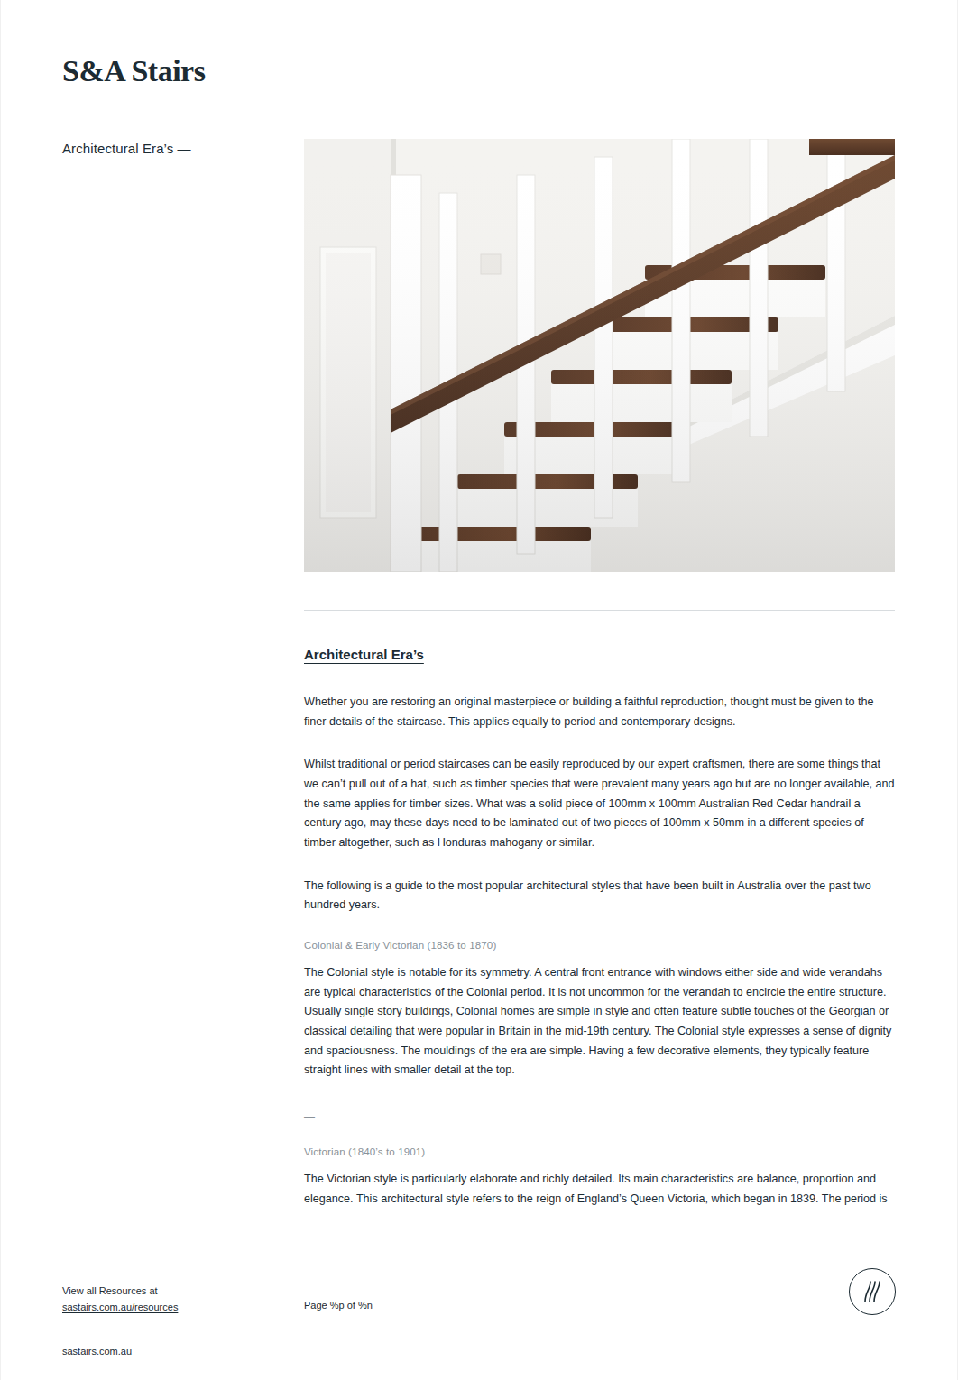S&A Stairs
Architectural Era’s —
Architectural Era’s
Whether you are restoring an original masterpiece or building a faithful reproduction, thought must be given to the finer details of the staircase. This applies equally to period and contemporary designs.
Whilst traditional or period staircases can be easily reproduced by our expert craftsmen, there are some things that we can’t pull out of a hat, such as timber species that were prevalent many years ago but are no longer available, and the same applies for timber sizes. What was a solid piece of 100mm x 100mm Australian Red Cedar handrail a century ago, may these days need to be laminated out of two pieces of 100mm x 50mm in a different species of timber altogether, such as Honduras mahogany or similar.
The following is a guide to the most popular architectural styles that have been built in Australia over the past two hundred years.
Colonial & Early Victorian (1836 to 1870)
The Colonial style is notable for its symmetry. A central front entrance with windows either side and wide verandahs are typical characteristics of the Colonial period. It is not uncommon for the verandah to encircle the entire structure. Usually single story buildings, Colonial homes are simple in style and often feature subtle touches of the Georgian or classical detailing that were popular in Britain in the mid-19th century. The Colonial style expresses a sense of dignity and spaciousness. The mouldings of the era are simple. Having a few decorative elements, they typically feature straight lines with smaller detail at the top.
—
Victorian (1840’s to 1901)
The Victorian style is particularly elaborate and richly detailed. Its main characteristics are balance, proportion and elegance. This architectural style refers to the reign of England’s Queen Victoria, which began in 1839. The period is
View all Resources at
sastairs.com.au/resources
Page %p of %n
sastairs.com.au